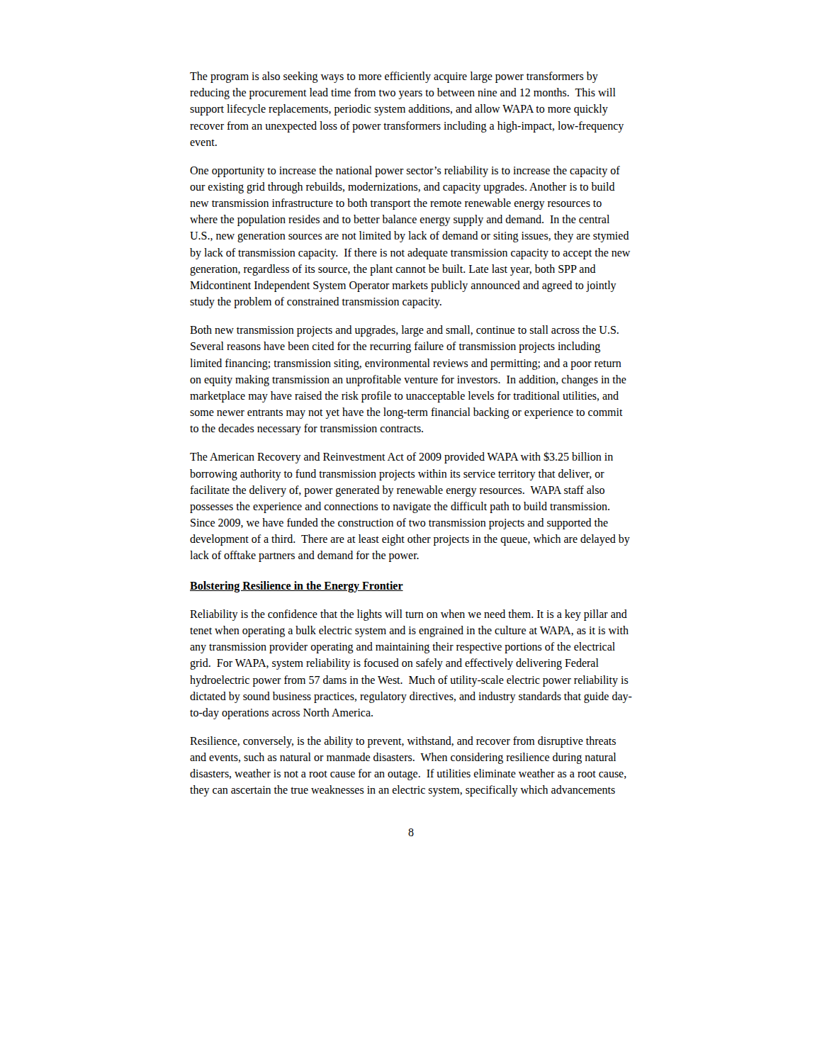The program is also seeking ways to more efficiently acquire large power transformers by reducing the procurement lead time from two years to between nine and 12 months. This will support lifecycle replacements, periodic system additions, and allow WAPA to more quickly recover from an unexpected loss of power transformers including a high-impact, low-frequency event.
One opportunity to increase the national power sector’s reliability is to increase the capacity of our existing grid through rebuilds, modernizations, and capacity upgrades. Another is to build new transmission infrastructure to both transport the remote renewable energy resources to where the population resides and to better balance energy supply and demand. In the central U.S., new generation sources are not limited by lack of demand or siting issues, they are stymied by lack of transmission capacity. If there is not adequate transmission capacity to accept the new generation, regardless of its source, the plant cannot be built. Late last year, both SPP and Midcontinent Independent System Operator markets publicly announced and agreed to jointly study the problem of constrained transmission capacity.
Both new transmission projects and upgrades, large and small, continue to stall across the U.S. Several reasons have been cited for the recurring failure of transmission projects including limited financing; transmission siting, environmental reviews and permitting; and a poor return on equity making transmission an unprofitable venture for investors. In addition, changes in the marketplace may have raised the risk profile to unacceptable levels for traditional utilities, and some newer entrants may not yet have the long-term financial backing or experience to commit to the decades necessary for transmission contracts.
The American Recovery and Reinvestment Act of 2009 provided WAPA with $3.25 billion in borrowing authority to fund transmission projects within its service territory that deliver, or facilitate the delivery of, power generated by renewable energy resources. WAPA staff also possesses the experience and connections to navigate the difficult path to build transmission. Since 2009, we have funded the construction of two transmission projects and supported the development of a third. There are at least eight other projects in the queue, which are delayed by lack of offtake partners and demand for the power.
Bolstering Resilience in the Energy Frontier
Reliability is the confidence that the lights will turn on when we need them. It is a key pillar and tenet when operating a bulk electric system and is engrained in the culture at WAPA, as it is with any transmission provider operating and maintaining their respective portions of the electrical grid. For WAPA, system reliability is focused on safely and effectively delivering Federal hydroelectric power from 57 dams in the West. Much of utility-scale electric power reliability is dictated by sound business practices, regulatory directives, and industry standards that guide day-to-day operations across North America.
Resilience, conversely, is the ability to prevent, withstand, and recover from disruptive threats and events, such as natural or manmade disasters. When considering resilience during natural disasters, weather is not a root cause for an outage. If utilities eliminate weather as a root cause, they can ascertain the true weaknesses in an electric system, specifically which advancements
8